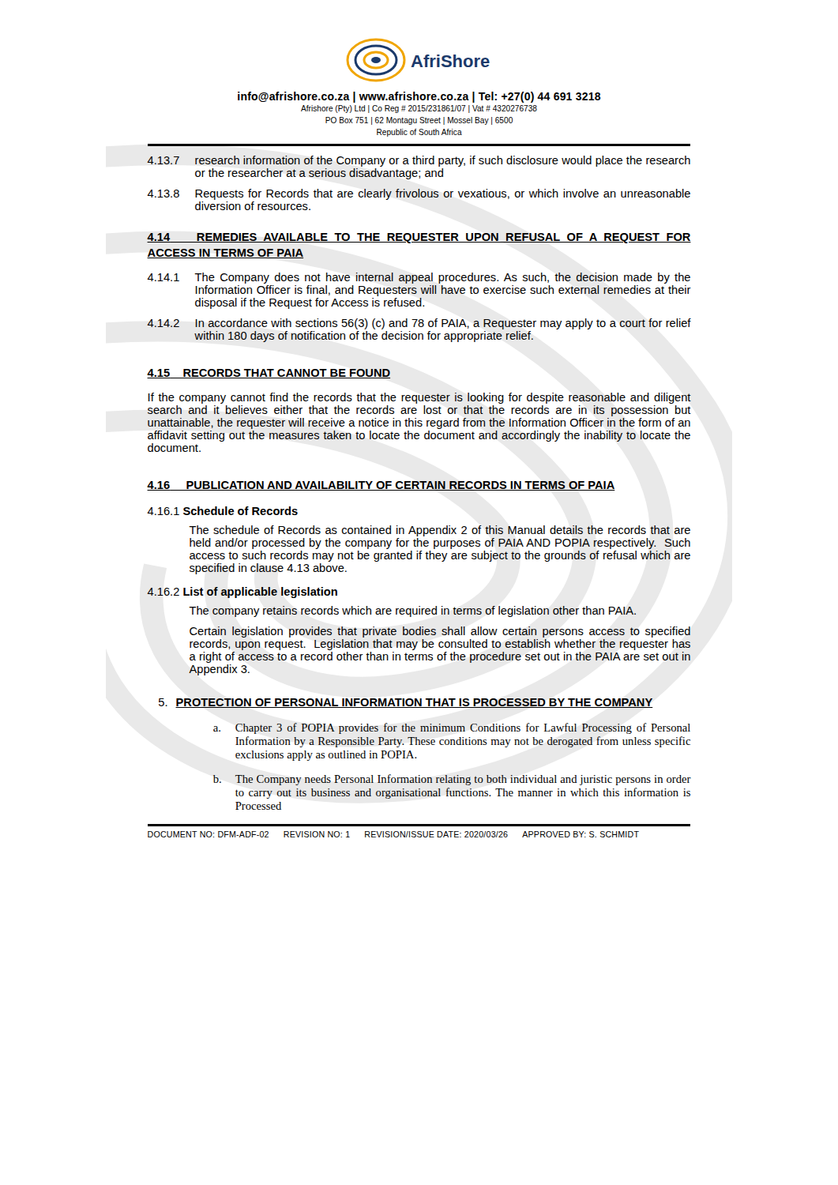AfriShore
info@afrishore.co.za | www.afrishore.co.za | Tel: +27(0) 44 691 3218
Afrishore (Pty) Ltd | Co Reg # 2015/231861/07 | Vat # 4320276738
PO Box 751 | 62 Montagu Street | Mossel Bay | 6500
Republic of South Africa
4.13.7
research information of the Company or a third party, if such disclosure would place the research or the researcher at a serious disadvantage; and
4.13.8
Requests for Records that are clearly frivolous or vexatious, or which involve an unreasonable diversion of resources.
4.14 REMEDIES AVAILABLE TO THE REQUESTER UPON REFUSAL OF A REQUEST FOR ACCESS IN TERMS OF PAIA
4.14.1
The Company does not have internal appeal procedures. As such, the decision made by the Information Officer is final, and Requesters will have to exercise such external remedies at their disposal if the Request for Access is refused.
4.14.2
In accordance with sections 56(3) (c) and 78 of PAIA, a Requester may apply to a court for relief within 180 days of notification of the decision for appropriate relief.
4.15 RECORDS THAT CANNOT BE FOUND
If the company cannot find the records that the requester is looking for despite reasonable and diligent search and it believes either that the records are lost or that the records are in its possession but unattainable, the requester will receive a notice in this regard from the Information Officer in the form of an affidavit setting out the measures taken to locate the document and accordingly the inability to locate the document.
4.16 PUBLICATION AND AVAILABILITY OF CERTAIN RECORDS IN TERMS OF PAIA
4.16.1 Schedule of Records
The schedule of Records as contained in Appendix 2 of this Manual details the records that are held and/or processed by the company for the purposes of PAIA AND POPIA respectively. Such access to such records may not be granted if they are subject to the grounds of refusal which are specified in clause 4.13 above.
4.16.2 List of applicable legislation
The company retains records which are required in terms of legislation other than PAIA.
Certain legislation provides that private bodies shall allow certain persons access to specified records, upon request. Legislation that may be consulted to establish whether the requester has a right of access to a record other than in terms of the procedure set out in the PAIA are set out in Appendix 3.
5. PROTECTION OF PERSONAL INFORMATION THAT IS PROCESSED BY THE COMPANY
a. Chapter 3 of POPIA provides for the minimum Conditions for Lawful Processing of Personal Information by a Responsible Party. These conditions may not be derogated from unless specific exclusions apply as outlined in POPIA.
b. The Company needs Personal Information relating to both individual and juristic persons in order to carry out its business and organisational functions. The manner in which this information is Processed
DOCUMENT NO: DFM-ADF-02 REVISION NO: 1 REVISION/ISSUE DATE: 2020/03/26 APPROVED BY: S. SCHMIDT